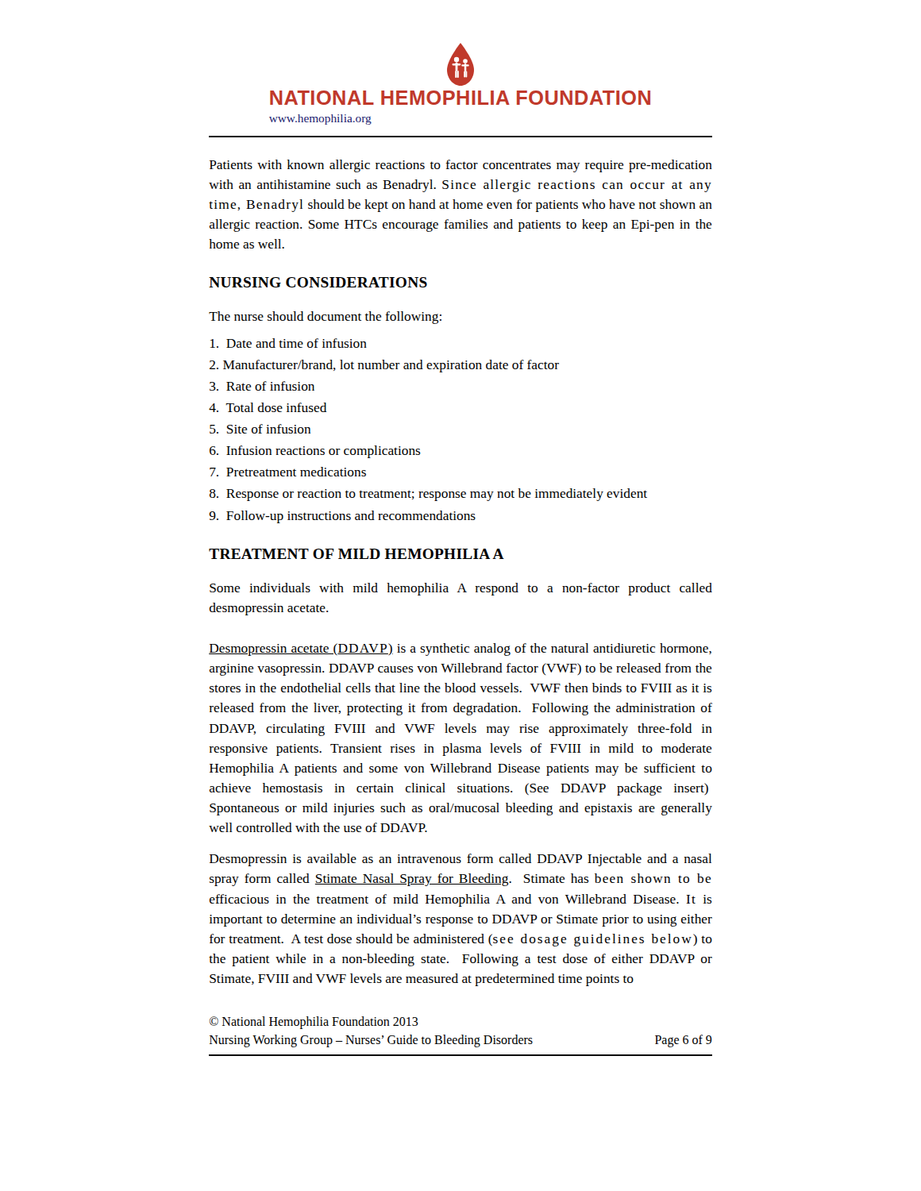National Hemophilia Foundation
www.hemophilia.org
Patients with known allergic reactions to factor concentrates may require pre-medication with an antihistamine such as Benadryl. Since allergic reactions can occur at any time, Benadryl should be kept on hand at home even for patients who have not shown an allergic reaction. Some HTCs encourage families and patients to keep an Epi-pen in the home as well.
NURSING CONSIDERATIONS
The nurse should document the following:
1. Date and time of infusion
2. Manufacturer/brand, lot number and expiration date of factor
3. Rate of infusion
4. Total dose infused
5. Site of infusion
6. Infusion reactions or complications
7. Pretreatment medications
8. Response or reaction to treatment; response may not be immediately evident
9. Follow-up instructions and recommendations
TREATMENT OF MILD HEMOPHILIA A
Some individuals with mild hemophilia A respond to a non-factor product called desmopressin acetate.
Desmopressin acetate (DDAVP) is a synthetic analog of the natural antidiuretic hormone, arginine vasopressin. DDAVP causes von Willebrand factor (VWF) to be released from the stores in the endothelial cells that line the blood vessels. VWF then binds to FVIII as it is released from the liver, protecting it from degradation. Following the administration of DDAVP, circulating FVIII and VWF levels may rise approximately three-fold in responsive patients. Transient rises in plasma levels of FVIII in mild to moderate Hemophilia A patients and some von Willebrand Disease patients may be sufficient to achieve hemostasis in certain clinical situations. (See DDAVP package insert) Spontaneous or mild injuries such as oral/mucosal bleeding and epistaxis are generally well controlled with the use of DDAVP.
Desmopressin is available as an intravenous form called DDAVP Injectable and a nasal spray form called Stimate Nasal Spray for Bleeding. Stimate has been shown to be efficacious in the treatment of mild Hemophilia A and von Willebrand Disease. It is important to determine an individual’s response to DDAVP or Stimate prior to using either for treatment. A test dose should be administered (see dosage guidelines below) to the patient while in a non-bleeding state. Following a test dose of either DDAVP or Stimate, FVIII and VWF levels are measured at predetermined time points to
© National Hemophilia Foundation 2013
Nursing Working Group – Nurses’ Guide to Bleeding Disorders Page 6 of 9